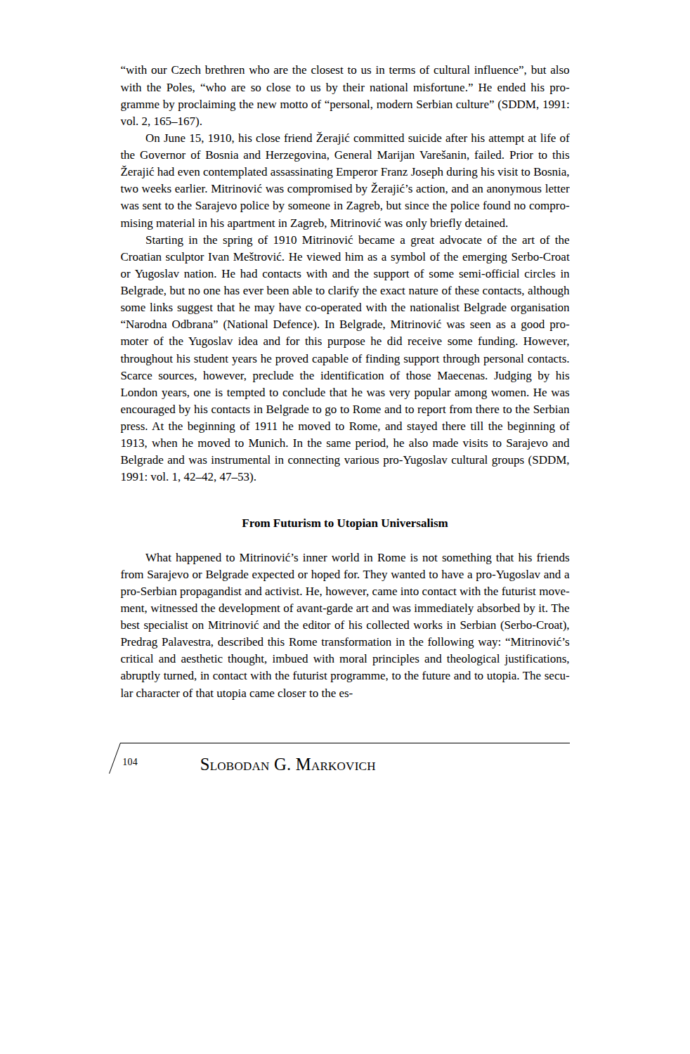“with our Czech brethren who are the closest to us in terms of cultural influence”, but also with the Poles, “who are so close to us by their national misfortune.” He ended his programme by proclaiming the new motto of “personal, modern Serbian culture” (SDDM, 1991: vol. 2, 165–167).
On June 15, 1910, his close friend Žerajić committed suicide after his attempt at life of the Governor of Bosnia and Herzegovina, General Marijan Varešanin, failed. Prior to this Žerajić had even contemplated assassinating Emperor Franz Joseph during his visit to Bosnia, two weeks earlier. Mitrinović was compromised by Žerajić’s action, and an anonymous letter was sent to the Sarajevo police by someone in Zagreb, but since the police found no compromising material in his apartment in Zagreb, Mitrinović was only briefly detained.
Starting in the spring of 1910 Mitrinović became a great advocate of the art of the Croatian sculptor Ivan Meštrović. He viewed him as a symbol of the emerging Serbo-Croat or Yugoslav nation. He had contacts with and the support of some semi-official circles in Belgrade, but no one has ever been able to clarify the exact nature of these contacts, although some links suggest that he may have co-operated with the nationalist Belgrade organisation “Narodna Odbrana” (National Defence). In Belgrade, Mitrinović was seen as a good promoter of the Yugoslav idea and for this purpose he did receive some funding. However, throughout his student years he proved capable of finding support through personal contacts. Scarce sources, however, preclude the identification of those Maecenas. Judging by his London years, one is tempted to conclude that he was very popular among women. He was encouraged by his contacts in Belgrade to go to Rome and to report from there to the Serbian press. At the beginning of 1911 he moved to Rome, and stayed there till the beginning of 1913, when he moved to Munich. In the same period, he also made visits to Sarajevo and Belgrade and was instrumental in connecting various pro-Yugoslav cultural groups (SDDM, 1991: vol. 1, 42–42, 47–53).
From Futurism to Utopian Universalism
What happened to Mitrinović’s inner world in Rome is not something that his friends from Sarajevo or Belgrade expected or hoped for. They wanted to have a pro-Yugoslav and a pro-Serbian propagandist and activist. He, however, came into contact with the futurist movement, witnessed the development of avant-garde art and was immediately absorbed by it. The best specialist on Mitrinović and the editor of his collected works in Serbian (Serbo-Croat), Predrag Palavestra, described this Rome transformation in the following way: “Mitrinović’s critical and aesthetic thought, imbued with moral principles and theological justifications, abruptly turned, in contact with the futurist programme, to the future and to utopia. The secular character of that utopia came closer to the es-
104
Slobodan G. Markovich